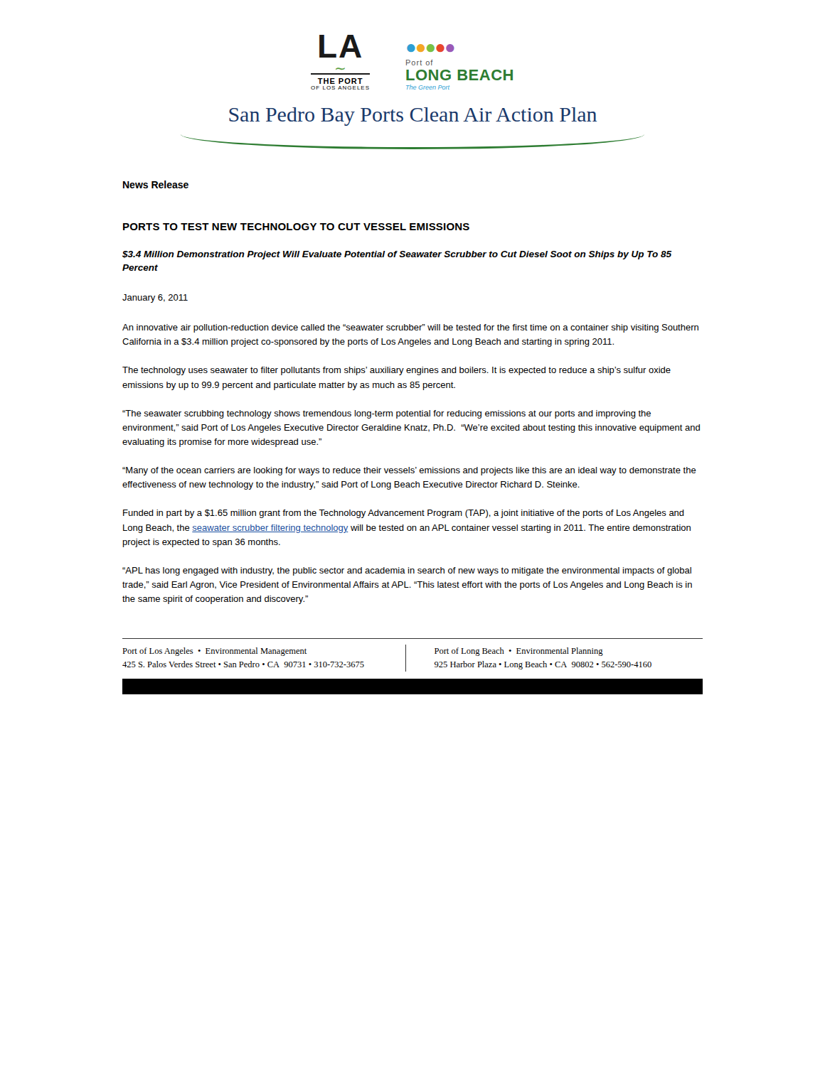LA
∼
THE PORT
OF LOS ANGELES
●●●●●
Port of
LONG BEACH
The Green Port
San Pedro Bay Ports Clean Air Action Plan
News Release
PORTS TO TEST NEW TECHNOLOGY TO CUT VESSEL EMISSIONS
$3.4 Million Demonstration Project Will Evaluate Potential of Seawater Scrubber to Cut Diesel Soot on Ships by Up To 85 Percent
January 6, 2011
An innovative air pollution-reduction device called the “seawater scrubber” will be tested for the first time on a container ship visiting Southern California in a $3.4 million project co-sponsored by the ports of Los Angeles and Long Beach and starting in spring 2011.
The technology uses seawater to filter pollutants from ships’ auxiliary engines and boilers. It is expected to reduce a ship’s sulfur oxide emissions by up to 99.9 percent and particulate matter by as much as 85 percent.
“The seawater scrubbing technology shows tremendous long-term potential for reducing emissions at our ports and improving the environment,” said Port of Los Angeles Executive Director Geraldine Knatz, Ph.D. “We’re excited about testing this innovative equipment and evaluating its promise for more widespread use.”
“Many of the ocean carriers are looking for ways to reduce their vessels’ emissions and projects like this are an ideal way to demonstrate the effectiveness of new technology to the industry,” said Port of Long Beach Executive Director Richard D. Steinke.
Funded in part by a $1.65 million grant from the Technology Advancement Program (TAP), a joint initiative of the ports of Los Angeles and Long Beach, the seawater scrubber filtering technology will be tested on an APL container vessel starting in 2011. The entire demonstration project is expected to span 36 months.
“APL has long engaged with industry, the public sector and academia in search of new ways to mitigate the environmental impacts of global trade,” said Earl Agron, Vice President of Environmental Affairs at APL. “This latest effort with the ports of Los Angeles and Long Beach is in the same spirit of cooperation and discovery.”
Port of Los Angeles • Environmental Management
425 S. Palos Verdes Street • San Pedro • CA 90731 • 310-732-3675
Port of Long Beach • Environmental Planning
925 Harbor Plaza • Long Beach • CA 90802 • 562-590-4160